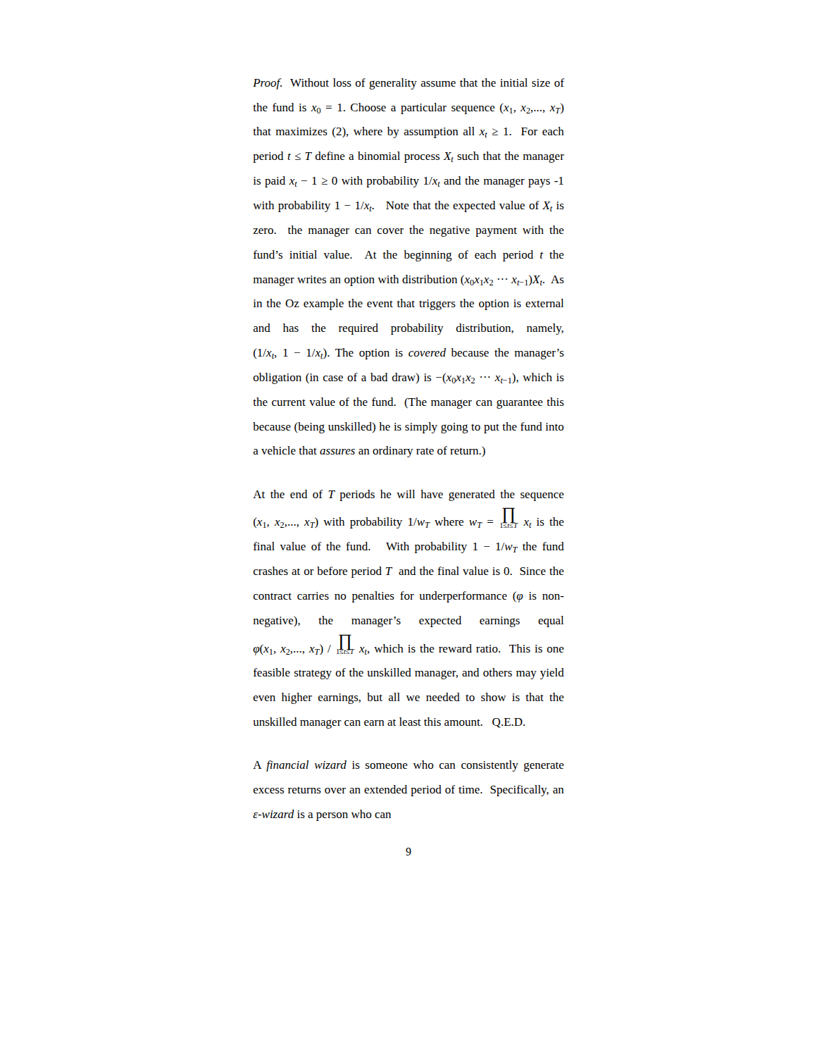Proof. Without loss of generality assume that the initial size of the fund is x0 = 1. Choose a particular sequence (x1, x2,..., xT) that maximizes (2), where by assumption all xt ≥ 1. For each period t ≤ T define a binomial process Xt such that the manager is paid xt − 1 ≥ 0 with probability 1/xt and the manager pays -1 with probability 1 − 1/xt. Note that the expected value of Xt is zero. the manager can cover the negative payment with the fund’s initial value. At the beginning of each period t the manager writes an option with distribution (x0x1x2 ··· xt−1)Xt. As in the Oz example the event that triggers the option is external and has the required probability distribution, namely, (1/xt, 1 − 1/xt). The option is covered because the manager’s obligation (in case of a bad draw) is −(x0x1x2 ··· xt−1), which is the current value of the fund. (The manager can guarantee this because (being unskilled) he is simply going to put the fund into a vehicle that assures an ordinary rate of return.)
At the end of T periods he will have generated the sequence (x1, x2,..., xT) with probability 1/wT where wT = ∏1≤t≤T xt is the final value of the fund. With probability 1 − 1/wT the fund crashes at or before period T and the final value is 0. Since the contract carries no penalties for underperformance (φ is non-negative), the manager’s expected earnings equal φ(x1, x2,..., xT) / ∏1≤t≤T xt, which is the reward ratio. This is one feasible strategy of the unskilled manager, and others may yield even higher earnings, but all we needed to show is that the unskilled manager can earn at least this amount. Q.E.D.
A financial wizard is someone who can consistently generate excess returns over an extended period of time. Specifically, an ε-wizard is a person who can
9